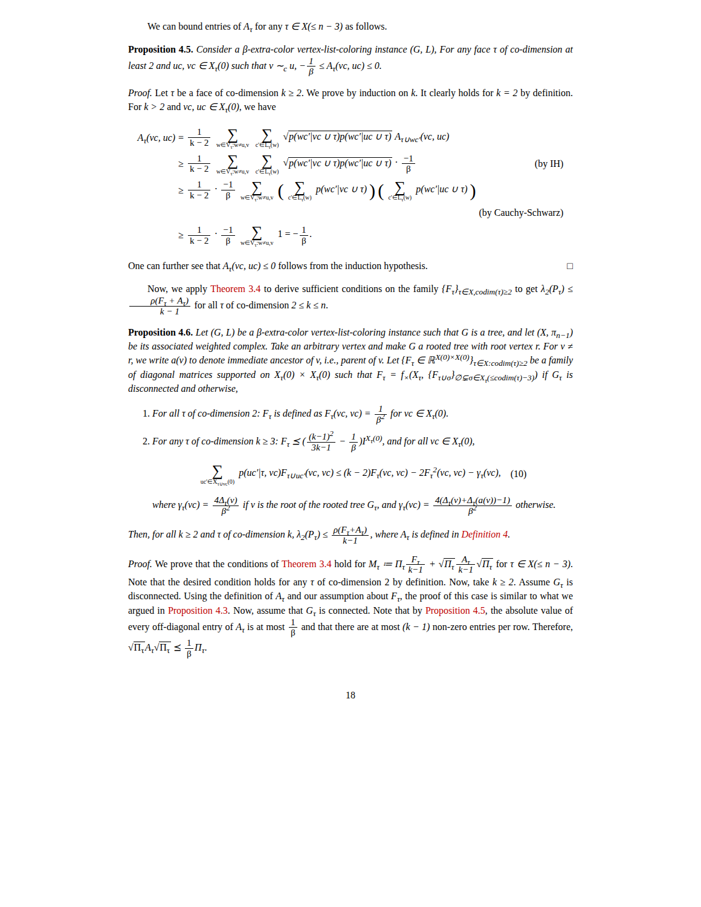We can bound entries of Aτ for any τ ∈ X(≤ n − 3) as follows.
Proposition 4.5. Consider a β-extra-color vertex-list-coloring instance (G, L), For any face τ of co-dimension at least 2 and uc, vc ∈ Xτ(0) such that v ∼c u, −1 β ≤ Aτ(vc, uc) ≤ 0.
Proof. Let τ be a face of co-dimension k ≥ 2. We prove by induction on k. It clearly holds for k = 2 by definition. For k > 2 and vc, uc ∈ Xτ(0), we have
| A τ (vc, uc) | = | 1 k − 2 ∑ w∈V τ :w≠u,v ∑ c′∈L τ (w) √ p(wc′/vc ∪ τ)p(wc′/uc ∪ τ) A τ∪wc′ (vc, uc) | |
| | ≥ | 1 k − 2 ∑ w∈V τ :w≠u,v ∑ c′∈L τ (w) √ p(wc′/vc ∪ τ)p(wc′/uc ∪ τ) · −1 β | (by IH) |
| | ≥ | 1 k − 2 · −1 β ∑ w∈V τ :w≠u,v ( ∑ c′∈L τ (w) p(wc′/vc ∪ τ) ) ( ∑ c′∈L τ (w) p(wc′/uc ∪ τ) ) | |
| | | | (by Cauchy-Schwarz) |
| | ≥ | 1 k − 2 · −1 β ∑ w∈V τ :w≠u,v 1 = − 1 β . | |
One can further see that Aτ(vc, uc) ≤ 0 follows from the induction hypothesis. □
Now, we apply Theorem 3.4 to derive sufficient conditions on the family {Fτ}τ∈X,codim(τ)≥2 to get λ2(Pτ) ≤ ρ(Fτ + Aτ) k − 1 for all τ of co-dimension 2 ≤ k ≤ n.
Proposition 4.6. Let (G, L) be a β-extra-color vertex-list-coloring instance such that G is a tree, and let (X, πn−1) be its associated weighted complex. Take an arbitrary vertex and make G a rooted tree with root vertex r. For v ≠ r, we write a(v) to denote immediate ancestor of v, i.e., parent of v. Let {Fτ ∈ ℝX(0)×X(0)}τ∈X:codim(τ)≥2 be a family of diagonal matrices supported on Xτ(0) × Xτ(0) such that Fτ = f×(Xτ, {Fτ∪σ}∅⊊σ∈Xτ(≤codim(τ)−3)) if Gτ is disconnected and otherwise,
For all τ of co-dimension 2: Fτ is defined as Fτ(vc, vc) = 1 β2 for vc ∈ Xτ(0).
For any τ of co-dimension k ≥ 3: Fτ ⪯ ((k−1)23k−1 − 1 β)IXτ(0), and for all vc ∈ Xτ(0),
∑uc′∈Xτ∪vc(0) p(uc′|τ, vc)Fτ∪uc′(vc, vc) ≤ (k − 2)Fτ(vc, vc) − 2Fτ2(vc, vc) − γτ(vc), (10)
where γτ(vc) = 4Δτ(v) β2 if v is the root of the rooted tree Gτ, and γτ(vc) = 4(Δτ(v)+Δτ(a(v))−1) β2 otherwise.
Then, for all k ≥ 2 and τ of co-dimension k, λ2(Pτ) ≤ ρ(Fτ+Aτ) k−1, where Aτ is defined in Definition 4.
Proof. We prove that the conditions of Theorem 3.4 hold for Mτ ≔ ΠτFτ k−1 + √Πτ Aτ k−1√Πτ for τ ∈ X(≤ n − 3). Note that the desired condition holds for any τ of co-dimension 2 by definition. Now, take k ≥ 2. Assume Gτ is disconnected. Using the definition of Aτ and our assumption about Fτ, the proof of this case is similar to what we argued in Proposition 4.3. Now, assume that Gτ is connected. Note that by Proposition 4.5, the absolute value of every off-diagonal entry of Aτ is at most 1 β and that there are at most (k − 1) non-zero entries per row. Therefore, √Πτ Aτ√Πτ ⪯ 1 β Πτ.
18